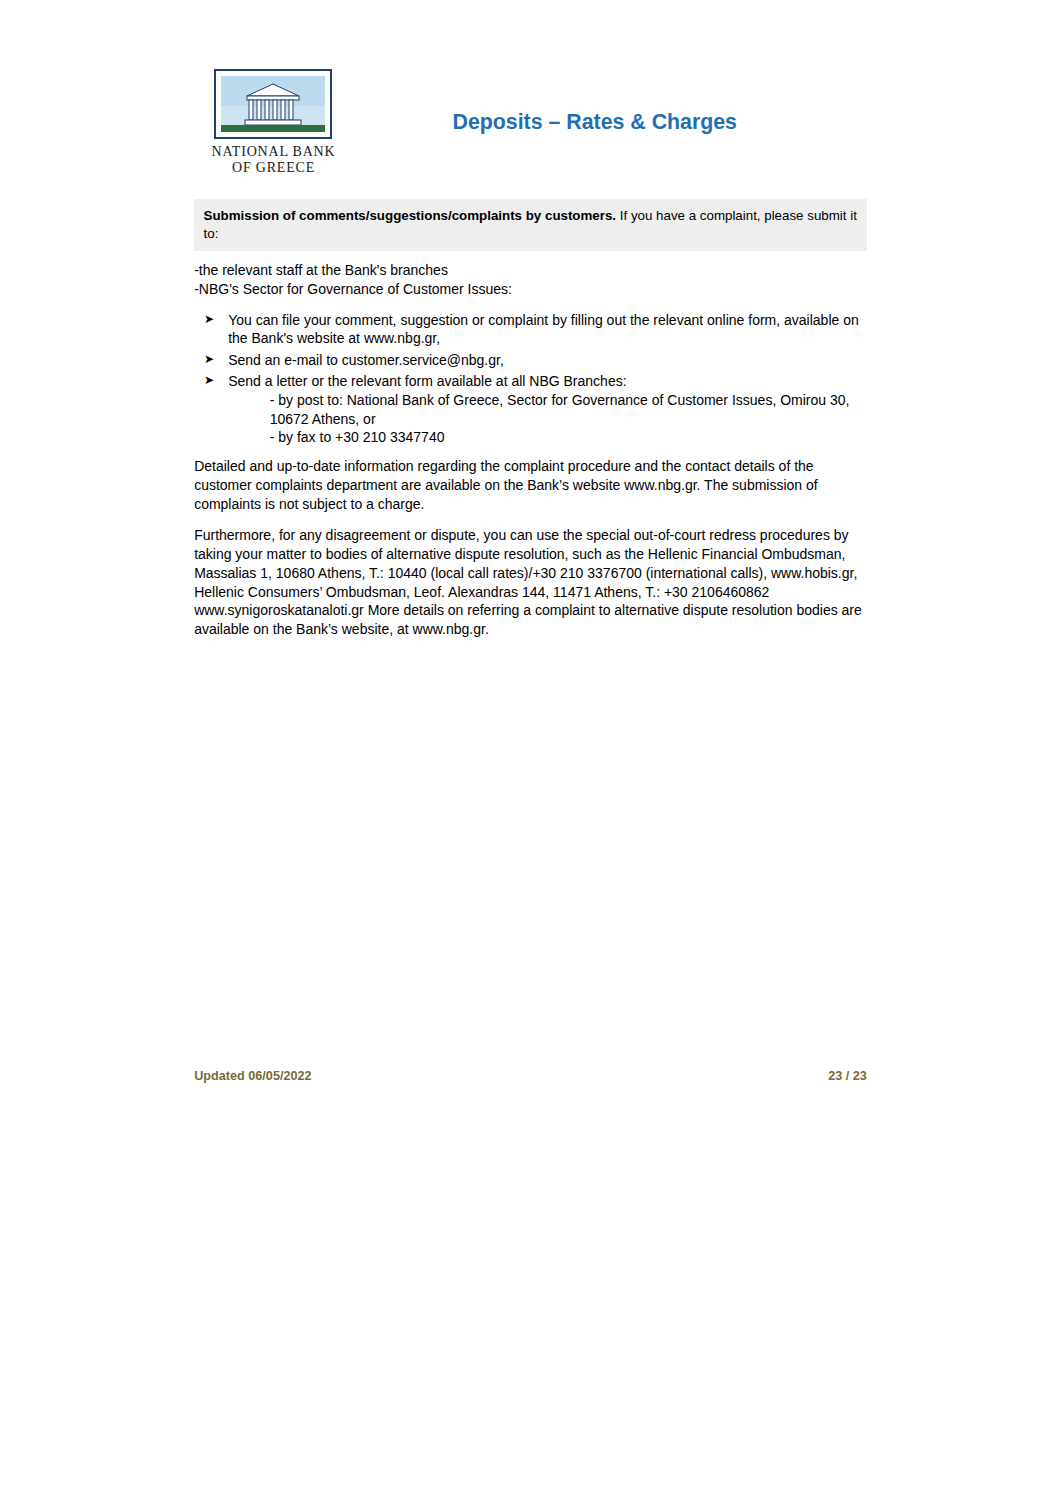NATIONAL BANK
OF GREECE
Deposits – Rates & Charges
Submission of comments/suggestions/complaints by customers. If you have a complaint, please submit it to:
-the relevant staff at the Bank's branches
-NBG's Sector for Governance of Customer Issues:
You can file your comment, suggestion or complaint by filling out the relevant online form, available on the Bank's website at www.nbg.gr,
Send an e-mail to customer.service@nbg.gr,
Send a letter or the relevant form available at all NBG Branches:
- by post to: National Bank of Greece, Sector for Governance of Customer Issues, Omirou 30, 10672 Athens, or
- by fax to +30 210 3347740
Detailed and up-to-date information regarding the complaint procedure and the contact details of the customer complaints department are available on the Bank’s website www.nbg.gr. The submission of complaints is not subject to a charge.
Furthermore, for any disagreement or dispute, you can use the special out-of-court redress procedures by taking your matter to bodies of alternative dispute resolution, such as the Hellenic Financial Ombudsman, Massalias 1, 10680 Athens, T.: 10440 (local call rates)/+30 210 3376700 (international calls), www.hobis.gr, Hellenic Consumers’ Ombudsman, Leof. Alexandras 144, 11471 Athens, T.: +30 2106460862 www.synigoroskatanaloti.gr More details on referring a complaint to alternative dispute resolution bodies are available on the Bank’s website, at www.nbg.gr.
Updated 06/05/2022
23 / 23